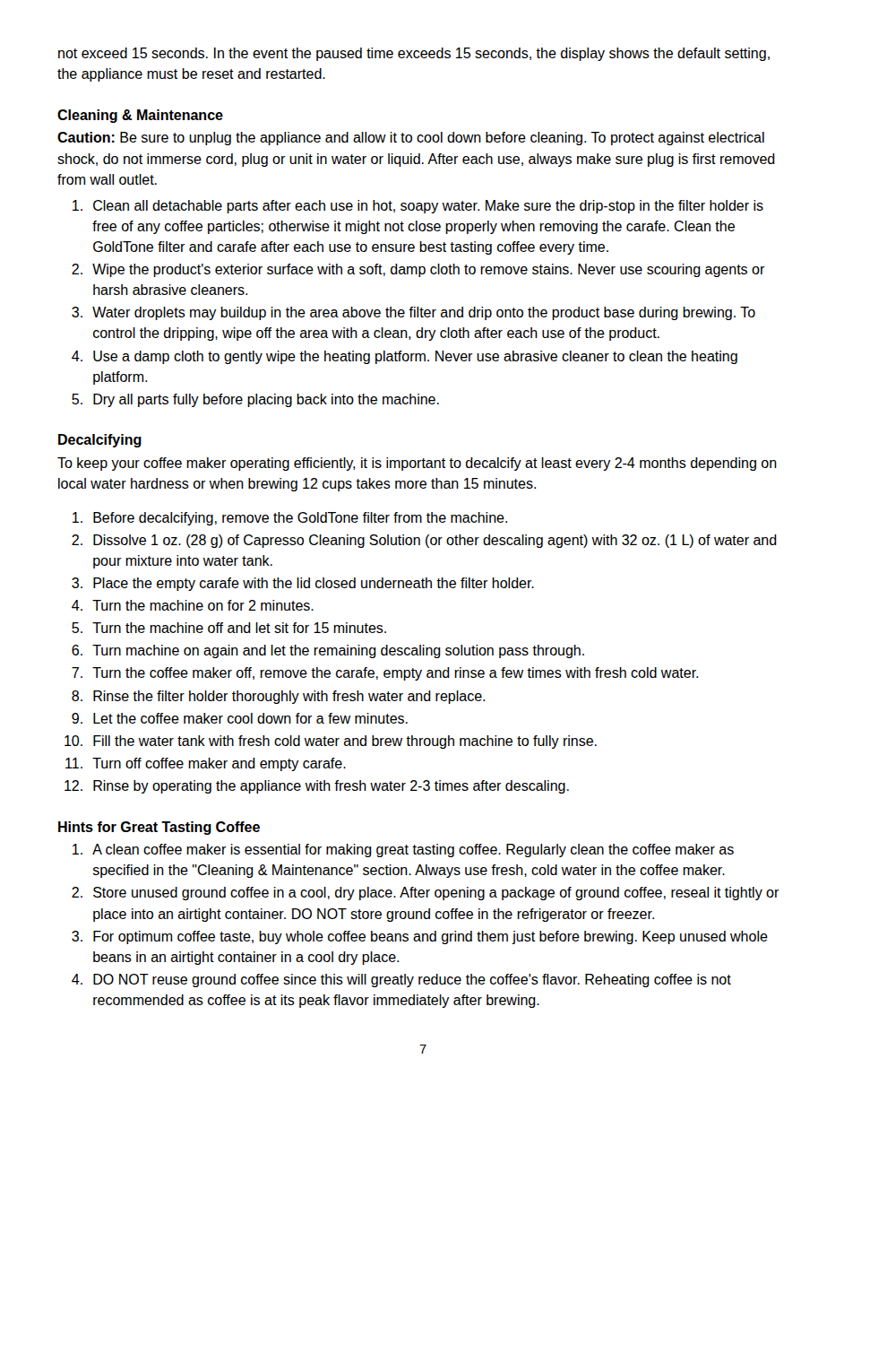not exceed 15 seconds. In the event the paused time exceeds 15 seconds, the display shows the default setting, the appliance must be reset and restarted.
Cleaning & Maintenance
Caution: Be sure to unplug the appliance and allow it to cool down before cleaning. To protect against electrical shock, do not immerse cord, plug or unit in water or liquid. After each use, always make sure plug is first removed from wall outlet.
Clean all detachable parts after each use in hot, soapy water. Make sure the drip-stop in the filter holder is free of any coffee particles; otherwise it might not close properly when removing the carafe. Clean the GoldTone filter and carafe after each use to ensure best tasting coffee every time.
Wipe the product's exterior surface with a soft, damp cloth to remove stains. Never use scouring agents or harsh abrasive cleaners.
Water droplets may buildup in the area above the filter and drip onto the product base during brewing. To control the dripping, wipe off the area with a clean, dry cloth after each use of the product.
Use a damp cloth to gently wipe the heating platform. Never use abrasive cleaner to clean the heating platform.
Dry all parts fully before placing back into the machine.
Decalcifying
To keep your coffee maker operating efficiently, it is important to decalcify at least every 2-4 months depending on local water hardness or when brewing 12 cups takes more than 15 minutes.
Before decalcifying, remove the GoldTone filter from the machine.
Dissolve 1 oz. (28 g) of Capresso Cleaning Solution (or other descaling agent) with 32 oz. (1 L) of water and pour mixture into water tank.
Place the empty carafe with the lid closed underneath the filter holder.
Turn the machine on for 2 minutes.
Turn the machine off and let sit for 15 minutes.
Turn machine on again and let the remaining descaling solution pass through.
Turn the coffee maker off, remove the carafe, empty and rinse a few times with fresh cold water.
Rinse the filter holder thoroughly with fresh water and replace.
Let the coffee maker cool down for a few minutes.
Fill the water tank with fresh cold water and brew through machine to fully rinse.
Turn off coffee maker and empty carafe.
Rinse by operating the appliance with fresh water 2-3 times after descaling.
Hints for Great Tasting Coffee
A clean coffee maker is essential for making great tasting coffee. Regularly clean the coffee maker as specified in the "Cleaning & Maintenance" section. Always use fresh, cold water in the coffee maker.
Store unused ground coffee in a cool, dry place. After opening a package of ground coffee, reseal it tightly or place into an airtight container. DO NOT store ground coffee in the refrigerator or freezer.
For optimum coffee taste, buy whole coffee beans and grind them just before brewing. Keep unused whole beans in an airtight container in a cool dry place.
DO NOT reuse ground coffee since this will greatly reduce the coffee's flavor. Reheating coffee is not recommended as coffee is at its peak flavor immediately after brewing.
7